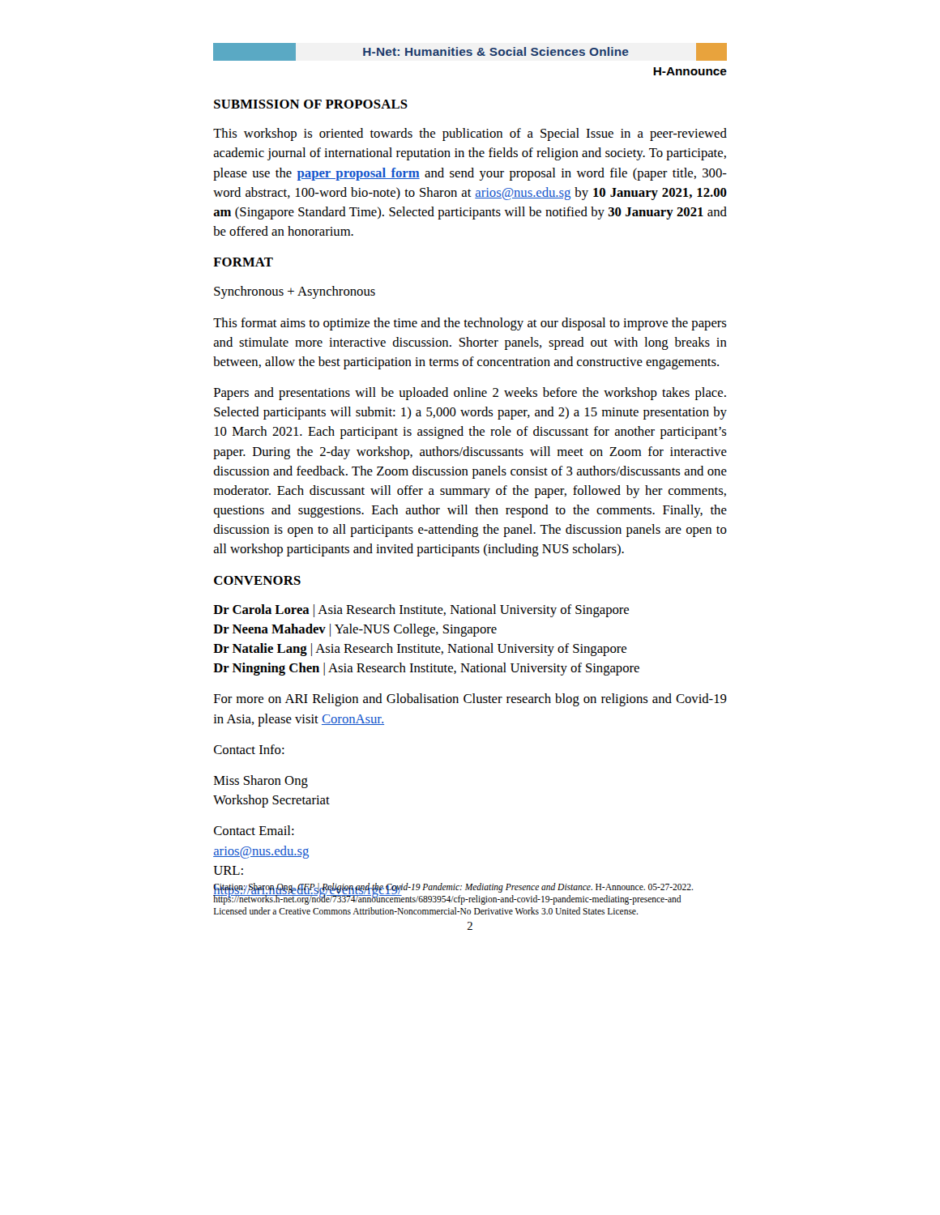H-Net: Humanities & Social Sciences Online
H-Announce
SUBMISSION OF PROPOSALS
This workshop is oriented towards the publication of a Special Issue in a peer-reviewed academic journal of international reputation in the fields of religion and society. To participate, please use the paper proposal form and send your proposal in word file (paper title, 300-word abstract, 100-word bio-note) to Sharon at arios@nus.edu.sg by 10 January 2021, 12.00 am (Singapore Standard Time). Selected participants will be notified by 30 January 2021 and be offered an honorarium.
FORMAT
Synchronous + Asynchronous
This format aims to optimize the time and the technology at our disposal to improve the papers and stimulate more interactive discussion. Shorter panels, spread out with long breaks in between, allow the best participation in terms of concentration and constructive engagements.
Papers and presentations will be uploaded online 2 weeks before the workshop takes place. Selected participants will submit: 1) a 5,000 words paper, and 2) a 15 minute presentation by 10 March 2021. Each participant is assigned the role of discussant for another participant’s paper. During the 2-day workshop, authors/discussants will meet on Zoom for interactive discussion and feedback. The Zoom discussion panels consist of 3 authors/discussants and one moderator. Each discussant will offer a summary of the paper, followed by her comments, questions and suggestions. Each author will then respond to the comments. Finally, the discussion is open to all participants e-attending the panel. The discussion panels are open to all workshop participants and invited participants (including NUS scholars).
CONVENORS
Dr Carola Lorea | Asia Research Institute, National University of Singapore
Dr Neena Mahadev | Yale-NUS College, Singapore
Dr Natalie Lang | Asia Research Institute, National University of Singapore
Dr Ningning Chen | Asia Research Institute, National University of Singapore
For more on ARI Religion and Globalisation Cluster research blog on religions and Covid-19 in Asia, please visit CoronAsur.
Contact Info:
Miss Sharon Ong
Workshop Secretariat
Contact Email:
arios@nus.edu.sg
URL:
https://ari.nus.edu.sg/events/rgc19/
Citation: Sharon Ong. CFP | Religion and the Covid-19 Pandemic: Mediating Presence and Distance. H-Announce. 05-27-2022.
https://networks.h-net.org/node/73374/announcements/6893954/cfp-religion-and-covid-19-pandemic-mediating-presence-and
Licensed under a Creative Commons Attribution-Noncommercial-No Derivative Works 3.0 United States License.
2